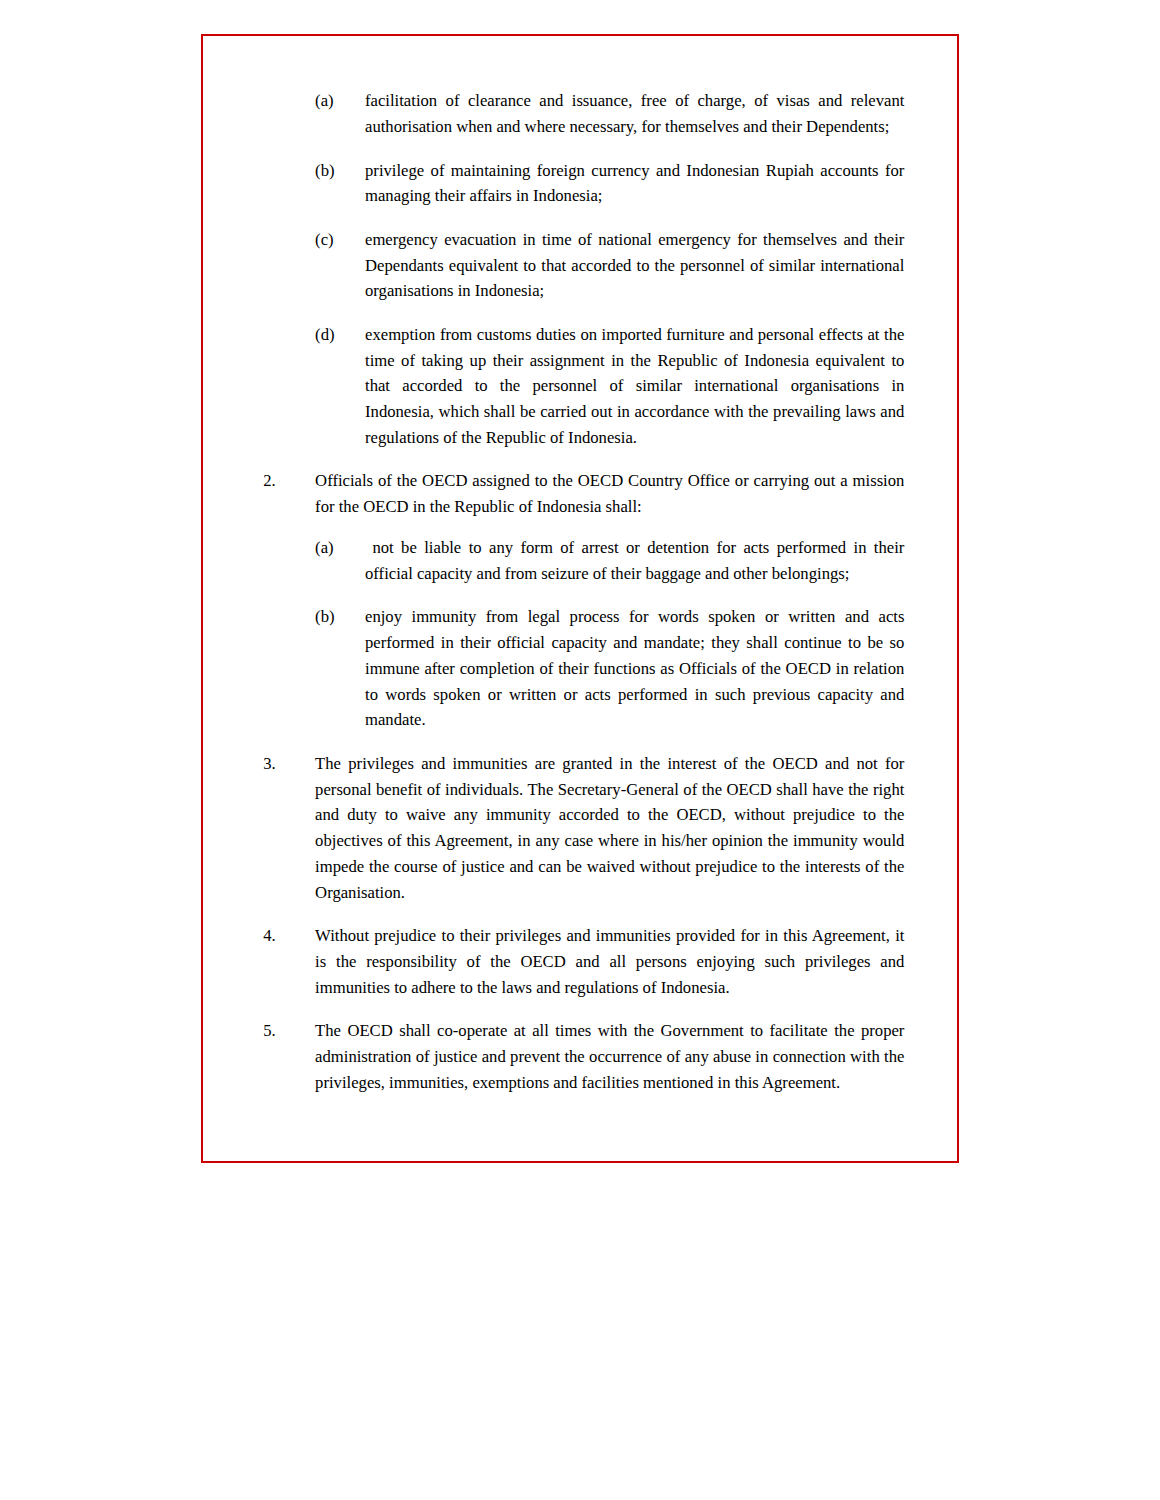(a) facilitation of clearance and issuance, free of charge, of visas and relevant authorisation when and where necessary, for themselves and their Dependents;
(b) privilege of maintaining foreign currency and Indonesian Rupiah accounts for managing their affairs in Indonesia;
(c) emergency evacuation in time of national emergency for themselves and their Dependants equivalent to that accorded to the personnel of similar international organisations in Indonesia;
(d) exemption from customs duties on imported furniture and personal effects at the time of taking up their assignment in the Republic of Indonesia equivalent to that accorded to the personnel of similar international organisations in Indonesia, which shall be carried out in accordance with the prevailing laws and regulations of the Republic of Indonesia.
2. Officials of the OECD assigned to the OECD Country Office or carrying out a mission for the OECD in the Republic of Indonesia shall:
(a) not be liable to any form of arrest or detention for acts performed in their official capacity and from seizure of their baggage and other belongings;
(b) enjoy immunity from legal process for words spoken or written and acts performed in their official capacity and mandate; they shall continue to be so immune after completion of their functions as Officials of the OECD in relation to words spoken or written or acts performed in such previous capacity and mandate.
3. The privileges and immunities are granted in the interest of the OECD and not for personal benefit of individuals. The Secretary-General of the OECD shall have the right and duty to waive any immunity accorded to the OECD, without prejudice to the objectives of this Agreement, in any case where in his/her opinion the immunity would impede the course of justice and can be waived without prejudice to the interests of the Organisation.
4. Without prejudice to their privileges and immunities provided for in this Agreement, it is the responsibility of the OECD and all persons enjoying such privileges and immunities to adhere to the laws and regulations of Indonesia.
5. The OECD shall co-operate at all times with the Government to facilitate the proper administration of justice and prevent the occurrence of any abuse in connection with the privileges, immunities, exemptions and facilities mentioned in this Agreement.